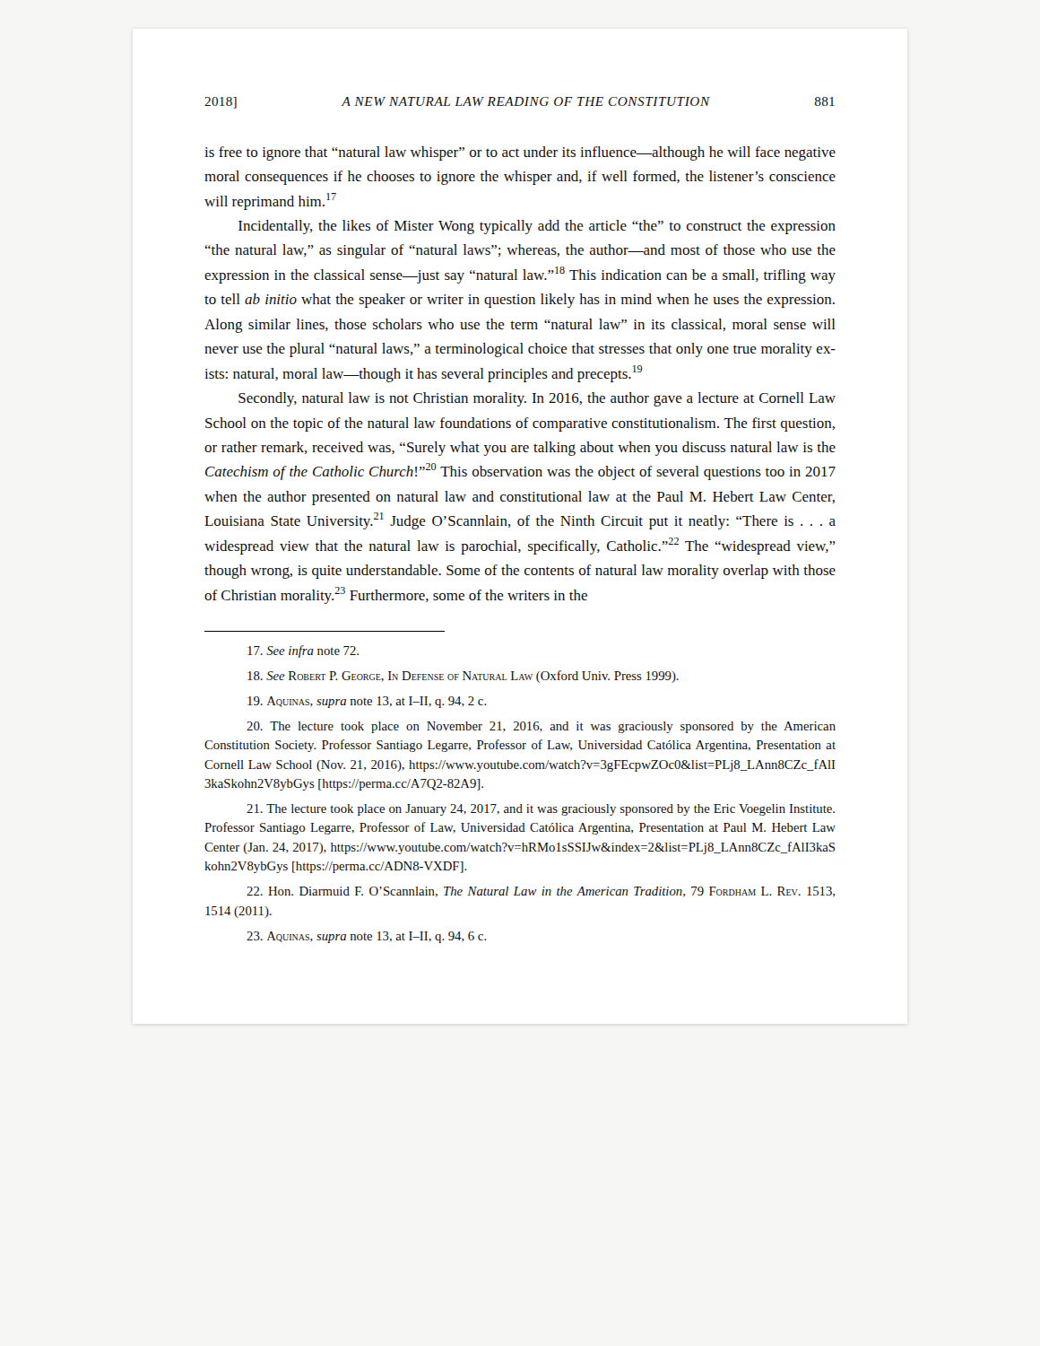2018] A New Natural Law Reading of the Constitution 881
is free to ignore that “natural law whisper” or to act under its influence—although he will face negative moral consequences if he chooses to ignore the whisper and, if well formed, the listener’s conscience will reprimand him.17
Incidentally, the likes of Mister Wong typically add the article “the” to construct the expression “the natural law,” as singular of “natural laws”; whereas, the author—and most of those who use the expression in the classical sense—just say “natural law.”18 This indication can be a small, trifling way to tell ab initio what the speaker or writer in question likely has in mind when he uses the expression. Along similar lines, those scholars who use the term “natural law” in its classical, moral sense will never use the plural “natural laws,” a terminological choice that stresses that only one true morality exists: natural, moral law—though it has several principles and precepts.19
Secondly, natural law is not Christian morality. In 2016, the author gave a lecture at Cornell Law School on the topic of the natural law foundations of comparative constitutionalism. The first question, or rather remark, received was, “Surely what you are talking about when you discuss natural law is the Catechism of the Catholic Church!”20 This observation was the object of several questions too in 2017 when the author presented on natural law and constitutional law at the Paul M. Hebert Law Center, Louisiana State University.21 Judge O’Scannlain, of the Ninth Circuit put it neatly: “There is . . . a widespread view that the natural law is parochial, specifically, Catholic.”22 The “widespread view,” though wrong, is quite understandable. Some of the contents of natural law morality overlap with those of Christian morality.23 Furthermore, some of the writers in the
17. See infra note 72.
18. See Robert P. George, In Defense of Natural Law (Oxford Univ. Press 1999).
19. Aquinas, supra note 13, at I–II, q. 94, 2 c.
20. The lecture took place on November 21, 2016, and it was graciously sponsored by the American Constitution Society. Professor Santiago Legarre, Professor of Law, Universidad Católica Argentina, Presentation at Cornell Law School (Nov. 21, 2016), https://www.youtube.com/watch?v=3gFEcpwZOc0&list=PLj8_LAnn8CZc_fAlI3kaSkohn2V8ybGys [https://perma.cc/A7Q2-82A9].
21. The lecture took place on January 24, 2017, and it was graciously sponsored by the Eric Voegelin Institute. Professor Santiago Legarre, Professor of Law, Universidad Católica Argentina, Presentation at Paul M. Hebert Law Center (Jan. 24, 2017), https://www.youtube.com/watch?v=hRMo1sSSIJw&index=2&list=PLj8_LAnn8CZc_fAlI3kaSkohn2V8ybGys [https://perma.cc/ADN8-VXDF].
22. Hon. Diarmuid F. O’Scannlain, The Natural Law in the American Tradition, 79 Fordham L. Rev. 1513, 1514 (2011).
23. Aquinas, supra note 13, at I–II, q. 94, 6 c.